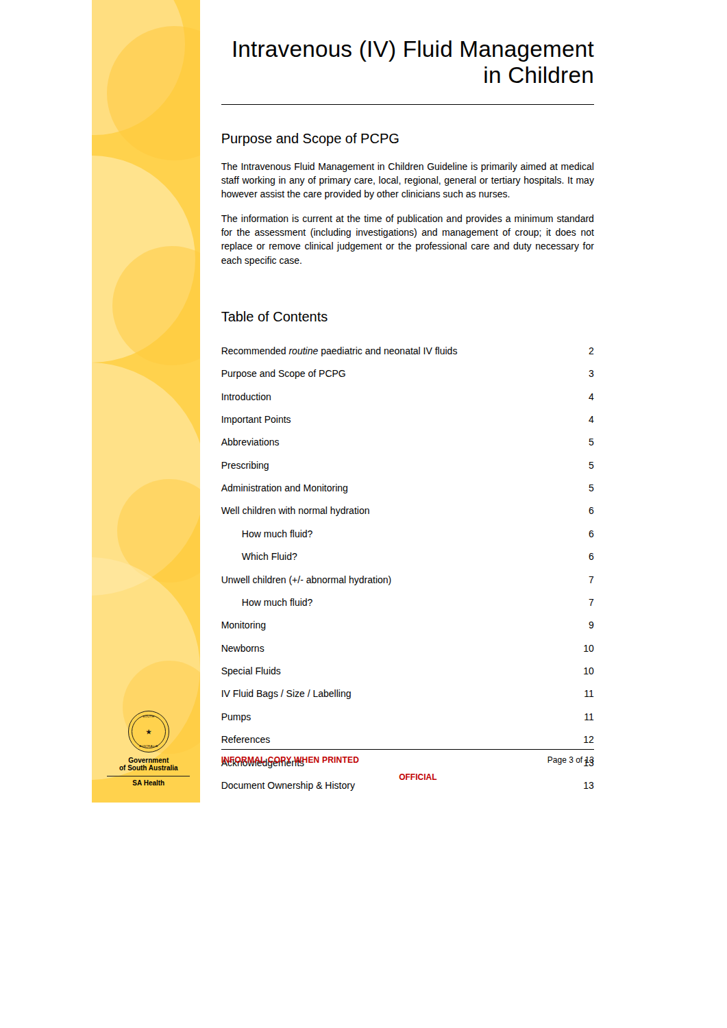Intravenous (IV) Fluid Management in Children
Purpose and Scope of PCPG
The Intravenous Fluid Management in Children Guideline is primarily aimed at medical staff working in any of primary care, local, regional, general or tertiary hospitals. It may however assist the care provided by other clinicians such as nurses.
The information is current at the time of publication and provides a minimum standard for the assessment (including investigations) and management of croup; it does not replace or remove clinical judgement or the professional care and duty necessary for each specific case.
Table of Contents
Recommended routine paediatric and neonatal IV fluids 2
Purpose and Scope of PCPG 3
Introduction 4
Important Points 4
Abbreviations 5
Prescribing 5
Administration and Monitoring 5
Well children with normal hydration 6
How much fluid? 6
Which Fluid? 6
Unwell children (+/- abnormal hydration) 7
How much fluid? 7
Monitoring 9
Newborns 10
Special Fluids 10
IV Fluid Bags / Size / Labelling 11
Pumps 11
References 12
Acknowledgements 13
Document Ownership & History 13
INFORMAL COPY WHEN PRINTED
Page 3 of 13
OFFICIAL
SOUTH
★
AUSTRALIA
Government
of South Australia
SA Health